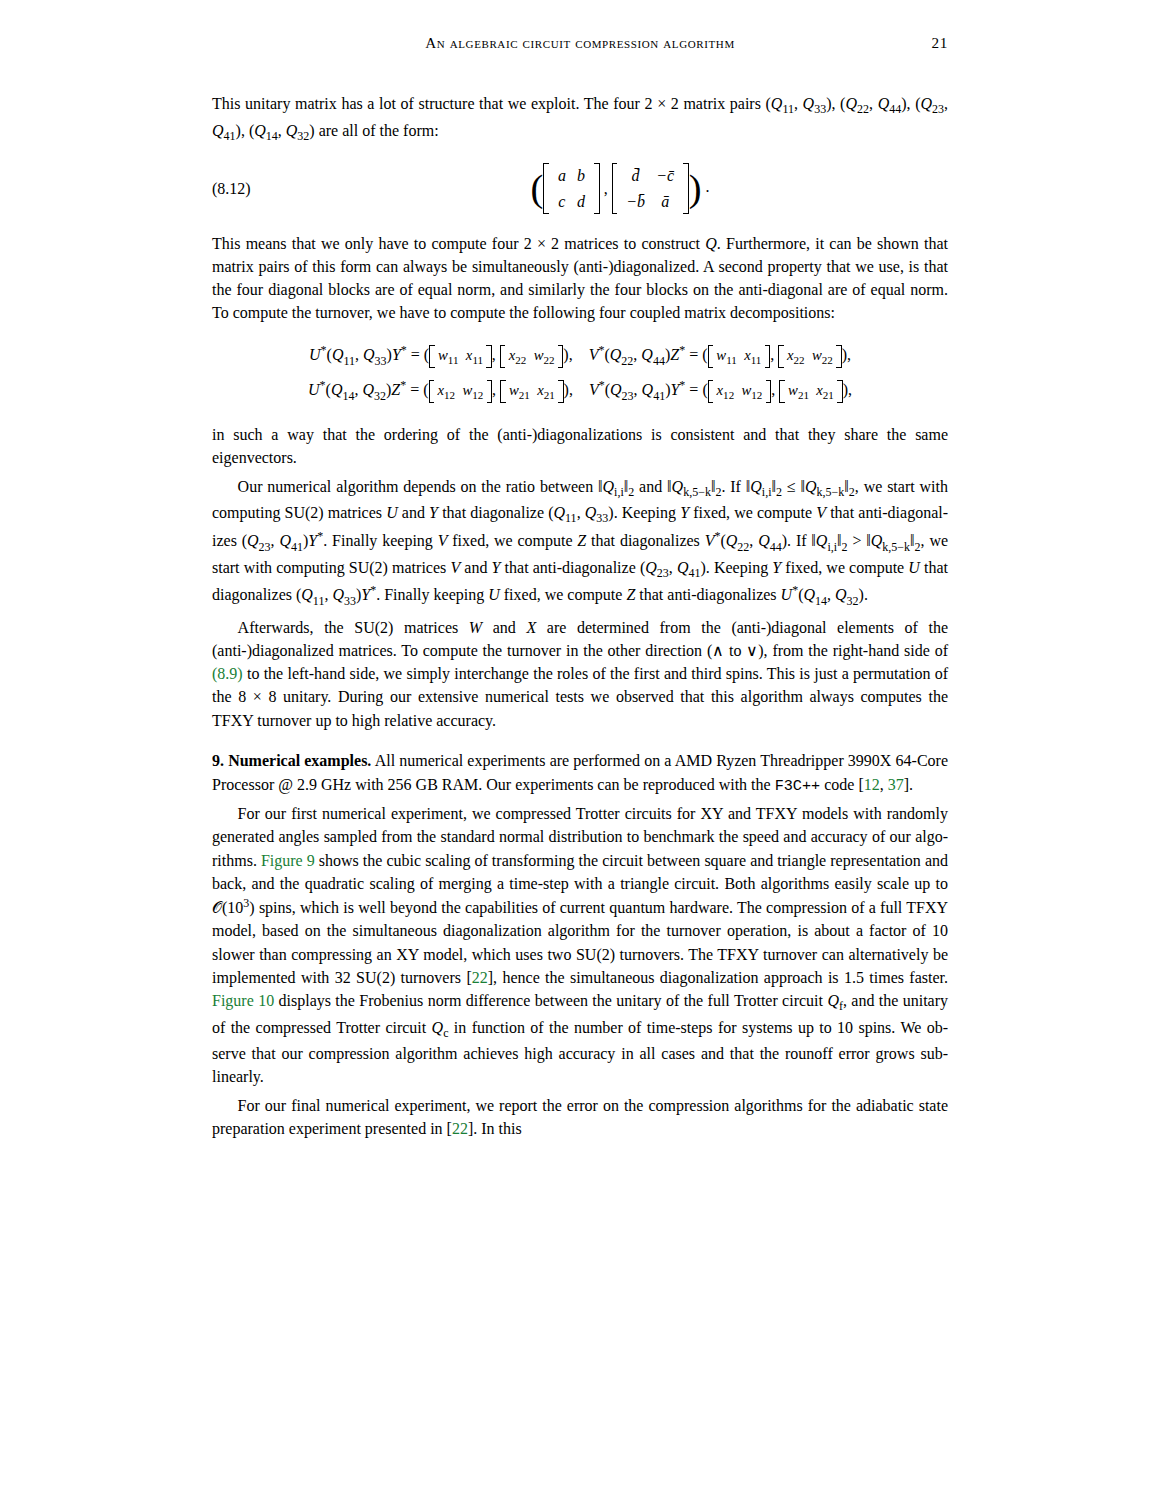An algebraic circuit compression algorithm 21
This unitary matrix has a lot of structure that we exploit. The four 2 × 2 matrix pairs (Q11, Q33), (Q22, Q44), (Q23, Q41), (Q14, Q32) are all of the form:
(8.12)
(
| a | b |
| c | d |
,
| d̄ | −c̄ |
| −b̄ | ā |
) .
This means that we only have to compute four 2 × 2 matrices to construct Q. Furthermore, it can be shown that matrix pairs of this form can always be simultaneously (anti-)diagonalized. A second property that we use, is that the four diagonal blocks are of equal norm, and similarly the four blocks on the anti-diagonal are of equal norm. To compute the turnover, we have to compute the following four coupled matrix decompositions:
U*(Q11, Q33)Y* = (w11 x11, x22 w22), V*(Q22, Q44)Z* = (w11 x11, x22 w22),
U*(Q14, Q32)Z* = (x12 w12, w21 x21), V*(Q23, Q41)Y* = (x12 w12, w21 x21),
in such a way that the ordering of the (anti-)diagonalizations is consistent and that they share the same eigenvectors.
Our numerical algorithm depends on the ratio between ‖Qi,i‖2 and ‖Qk,5−k‖2. If ‖Qi,i‖2 ≤ ‖Qk,5−k‖2, we start with computing SU(2) matrices U and Y that diagonalize (Q11, Q33). Keeping Y fixed, we compute V that anti-diagonalizes (Q23, Q41)Y*. Finally keeping V fixed, we compute Z that diagonalizes V*(Q22, Q44). If ‖Qi,i‖2 > ‖Qk,5−k‖2, we start with computing SU(2) matrices V and Y that anti-diagonalize (Q23, Q41). Keeping Y fixed, we compute U that diagonalizes (Q11, Q33)Y*. Finally keeping U fixed, we compute Z that anti-diagonalizes U*(Q14, Q32).
Afterwards, the SU(2) matrices W and X are determined from the (anti-)diagonal elements of the (anti-)diagonalized matrices. To compute the turnover in the other direction (∧ to ∨), from the right-hand side of (8.9) to the left-hand side, we simply interchange the roles of the first and third spins. This is just a permutation of the 8 × 8 unitary. During our extensive numerical tests we observed that this algorithm always computes the TFXY turnover up to high relative accuracy.
9. Numerical examples.
All numerical experiments are performed on a AMD Ryzen Threadripper 3990X 64-Core Processor @ 2.9 GHz with 256 GB RAM. Our experiments can be reproduced with the F3C++ code [12, 37].
For our first numerical experiment, we compressed Trotter circuits for XY and TFXY models with randomly generated angles sampled from the standard normal distribution to benchmark the speed and accuracy of our algorithms. Figure 9 shows the cubic scaling of transforming the circuit between square and triangle representation and back, and the quadratic scaling of merging a time-step with a triangle circuit. Both algorithms easily scale up to 𝒪(103) spins, which is well beyond the capabilities of current quantum hardware. The compression of a full TFXY model, based on the simultaneous diagonalization algorithm for the turnover operation, is about a factor of 10 slower than compressing an XY model, which uses two SU(2) turnovers. The TFXY turnover can alternatively be implemented with 32 SU(2) turnovers [22], hence the simultaneous diagonalization approach is 1.5 times faster. Figure 10 displays the Frobenius norm difference between the unitary of the full Trotter circuit Qf, and the unitary of the compressed Trotter circuit Qc in function of the number of time-steps for systems up to 10 spins. We observe that our compression algorithm achieves high accuracy in all cases and that the rounoff error grows sub-linearly.
For our final numerical experiment, we report the error on the compression algorithms for the adiabatic state preparation experiment presented in [22]. In this